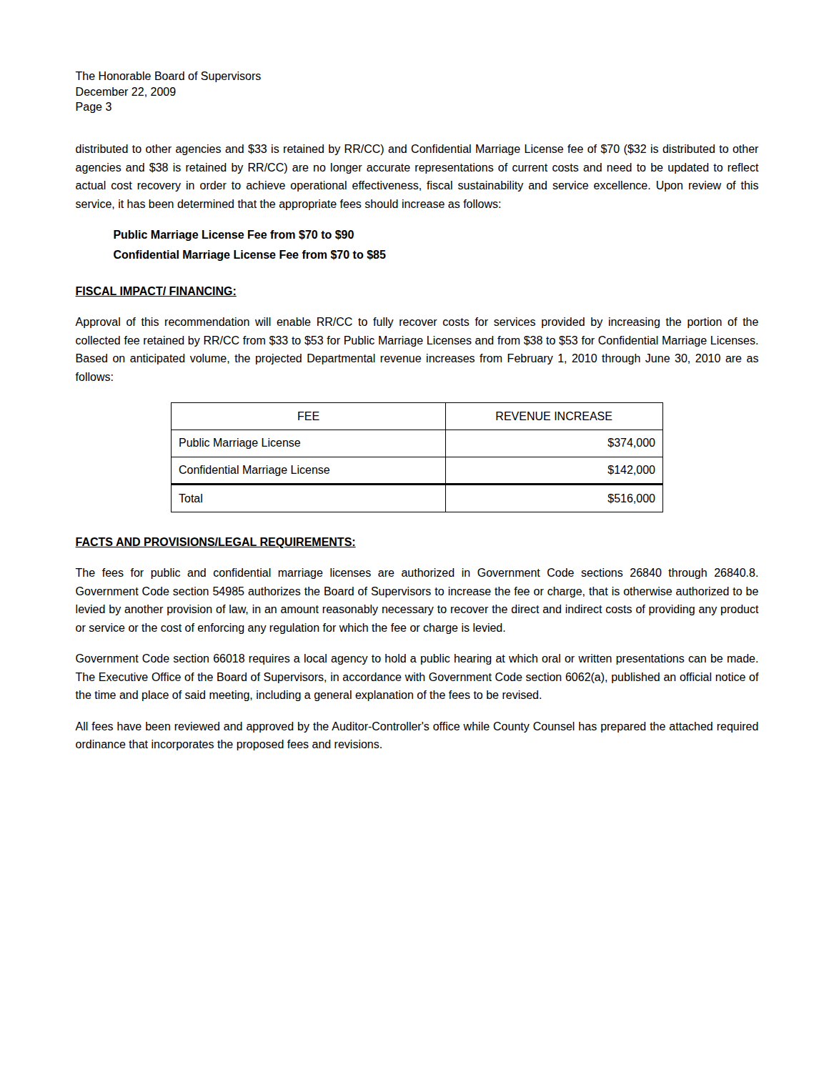The Honorable Board of Supervisors
December 22, 2009
Page 3
distributed to other agencies and $33 is retained by RR/CC) and Confidential Marriage License fee of $70 ($32 is distributed to other agencies and $38 is retained by RR/CC) are no longer accurate representations of current costs and need to be updated to reflect actual cost recovery in order to achieve operational effectiveness, fiscal sustainability and service excellence. Upon review of this service, it has been determined that the appropriate fees should increase as follows:
Public Marriage License Fee from $70 to $90
Confidential Marriage License Fee from $70 to $85
FISCAL IMPACT/ FINANCING:
Approval of this recommendation will enable RR/CC to fully recover costs for services provided by increasing the portion of the collected fee retained by RR/CC from $33 to $53 for Public Marriage Licenses and from $38 to $53 for Confidential Marriage Licenses. Based on anticipated volume, the projected Departmental revenue increases from February 1, 2010 through June 30, 2010 are as follows:
| FEE | REVENUE INCREASE |
| --- | --- |
| Public Marriage License | $374,000 |
| Confidential Marriage License | $142,000 |
| Total | $516,000 |
FACTS AND PROVISIONS/LEGAL REQUIREMENTS:
The fees for public and confidential marriage licenses are authorized in Government Code sections 26840 through 26840.8. Government Code section 54985 authorizes the Board of Supervisors to increase the fee or charge, that is otherwise authorized to be levied by another provision of law, in an amount reasonably necessary to recover the direct and indirect costs of providing any product or service or the cost of enforcing any regulation for which the fee or charge is levied.
Government Code section 66018 requires a local agency to hold a public hearing at which oral or written presentations can be made. The Executive Office of the Board of Supervisors, in accordance with Government Code section 6062(a), published an official notice of the time and place of said meeting, including a general explanation of the fees to be revised.
All fees have been reviewed and approved by the Auditor-Controller's office while County Counsel has prepared the attached required ordinance that incorporates the proposed fees and revisions.